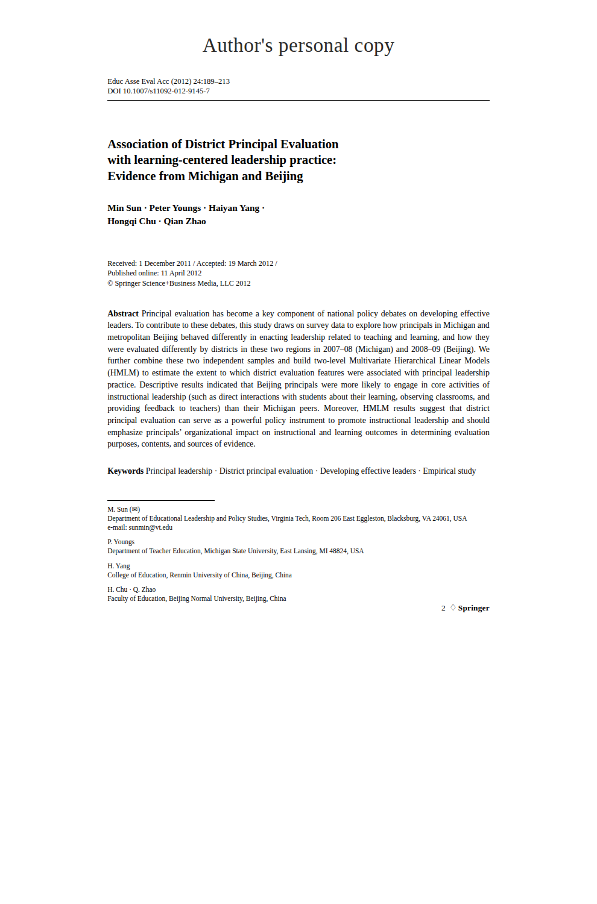Author's personal copy
Educ Asse Eval Acc (2012) 24:189–213
DOI 10.1007/s11092-012-9145-7
Association of District Principal Evaluation
with learning-centered leadership practice:
Evidence from Michigan and Beijing
Min Sun · Peter Youngs · Haiyan Yang ·
Hongqi Chu · Qian Zhao
Received: 1 December 2011 / Accepted: 19 March 2012 /
Published online: 11 April 2012
© Springer Science+Business Media, LLC 2012
Abstract Principal evaluation has become a key component of national policy debates on developing effective leaders. To contribute to these debates, this study draws on survey data to explore how principals in Michigan and metropolitan Beijing behaved differently in enacting leadership related to teaching and learning, and how they were evaluated differently by districts in these two regions in 2007–08 (Michigan) and 2008–09 (Beijing). We further combine these two independent samples and build two-level Multivariate Hierarchical Linear Models (HMLM) to estimate the extent to which district evaluation features were associated with principal leadership practice. Descriptive results indicated that Beijing principals were more likely to engage in core activities of instructional leadership (such as direct interactions with students about their learning, observing classrooms, and providing feedback to teachers) than their Michigan peers. Moreover, HMLM results suggest that district principal evaluation can serve as a powerful policy instrument to promote instructional leadership and should emphasize principals’ organizational impact on instructional and learning outcomes in determining evaluation purposes, contents, and sources of evidence.
Keywords Principal leadership · District principal evaluation · Developing effective leaders · Empirical study
M. Sun (✉) Department of Educational Leadership and Policy Studies, Virginia Tech, Room 206 East Eggleston, Blacksburg, VA 24061, USA
e-mail: sunmin@vt.edu
P. Youngs Department of Teacher Education, Michigan State University, East Lansing, MI 48824, USA
H. Yang College of Education, Renmin University of China, Beijing, China
H. Chu · Q. Zhao Faculty of Education, Beijing Normal University, Beijing, China
2♢Springer